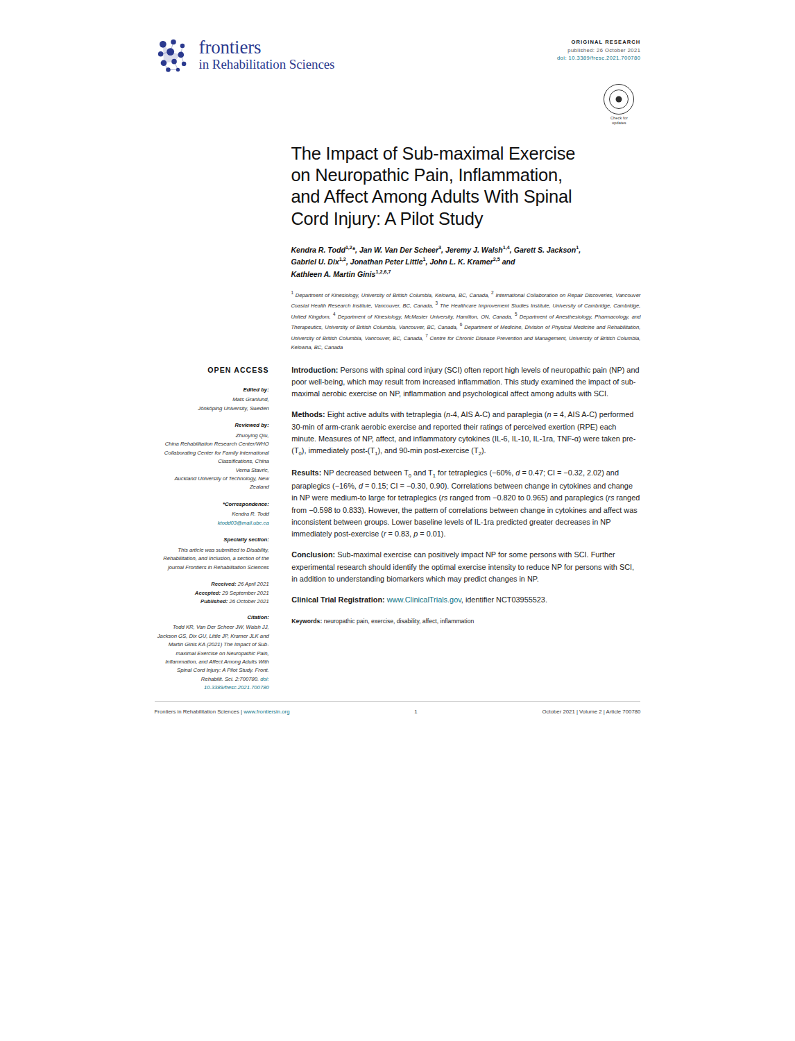frontiers in Rehabilitation Sciences
ORIGINAL RESEARCH
published: 26 October 2021
doi: 10.3389/fresc.2021.700780
Check for
updates
The Impact of Sub-maximal Exercise
on Neuropathic Pain, Inflammation,
and Affect Among Adults With Spinal
Cord Injury: A Pilot Study
Kendra R. Todd1,2*, Jan W. Van Der Scheer3, Jeremy J. Walsh1,4, Garett S. Jackson1,
Gabriel U. Dix1,2, Jonathan Peter Little1, John L. K. Kramer2,5 and
Kathleen A. Martin Ginis1,2,6,7
1 Department of Kinesiology, University of British Columbia, Kelowna, BC, Canada, 2 International Collaboration on Repair Discoveries, Vancouver Coastal Health Research Institute, Vancouver, BC, Canada, 3 The Healthcare Improvement Studies Institute, University of Cambridge, Cambridge, United Kingdom, 4 Department of Kinesiology, McMaster University, Hamilton, ON, Canada, 5 Department of Anesthesiology, Pharmacology, and Therapeutics, University of British Columbia, Vancouver, BC, Canada, 6 Department of Medicine, Division of Physical Medicine and Rehabilitation, University of British Columbia, Vancouver, BC, Canada, 7 Centre for Chronic Disease Prevention and Management, University of British Columbia, Kelowna, BC, Canada
OPEN ACCESS
Edited by:
Mats Granlund,
Jönköping University, Sweden
Reviewed by:
Zhuoying Qiu,
China Rehabilitation Research Center/WHO Collaborating Center for Family International Classifications, China
Verna Stavric,
Auckland University of Technology, New Zealand
*Correspondence:
Kendra R. Todd
ktodd03@mail.ubc.ca
Specialty section:
This article was submitted to Disability, Rehabilitation, and Inclusion, a section of the journal Frontiers in Rehabilitation Sciences
Received: 26 April 2021
Accepted: 29 September 2021
Published: 26 October 2021
Citation:
Todd KR, Van Der Scheer JW, Walsh JJ, Jackson GS, Dix GU, Little JP, Kramer JLK and Martin Ginis KA (2021) The Impact of Sub-maximal Exercise on Neuropathic Pain, Inflammation, and Affect Among Adults With Spinal Cord Injury: A Pilot Study. Front. Rehabilit. Sci. 2:700780. doi: 10.3389/fresc.2021.700780
Introduction: Persons with spinal cord injury (SCI) often report high levels of neuropathic pain (NP) and poor well-being, which may result from increased inflammation. This study examined the impact of sub-maximal aerobic exercise on NP, inflammation and psychological affect among adults with SCI.
Methods: Eight active adults with tetraplegia (n-4, AIS A-C) and paraplegia (n = 4, AIS A-C) performed 30-min of arm-crank aerobic exercise and reported their ratings of perceived exertion (RPE) each minute. Measures of NP, affect, and inflammatory cytokines (IL-6, IL-10, IL-1ra, TNF-α) were taken pre-(T0), immediately post-(T1), and 90-min post-exercise (T2).
Results: NP decreased between T0 and T1 for tetraplegics (−60%, d = 0.47; CI = −0.32, 2.02) and paraplegics (−16%, d = 0.15; CI = −0.30, 0.90). Correlations between change in cytokines and change in NP were medium-to large for tetraplegics (rs ranged from −0.820 to 0.965) and paraplegics (rs ranged from −0.598 to 0.833). However, the pattern of correlations between change in cytokines and affect was inconsistent between groups. Lower baseline levels of IL-1ra predicted greater decreases in NP immediately post-exercise (r = 0.83, p = 0.01).
Conclusion: Sub-maximal exercise can positively impact NP for some persons with SCI. Further experimental research should identify the optimal exercise intensity to reduce NP for persons with SCI, in addition to understanding biomarkers which may predict changes in NP.
Clinical Trial Registration: www.ClinicalTrials.gov, identifier NCT03955523.
Keywords: neuropathic pain, exercise, disability, affect, inflammation
Frontiers in Rehabilitation Sciences | www.frontiersin.org
1
October 2021 | Volume 2 | Article 700780